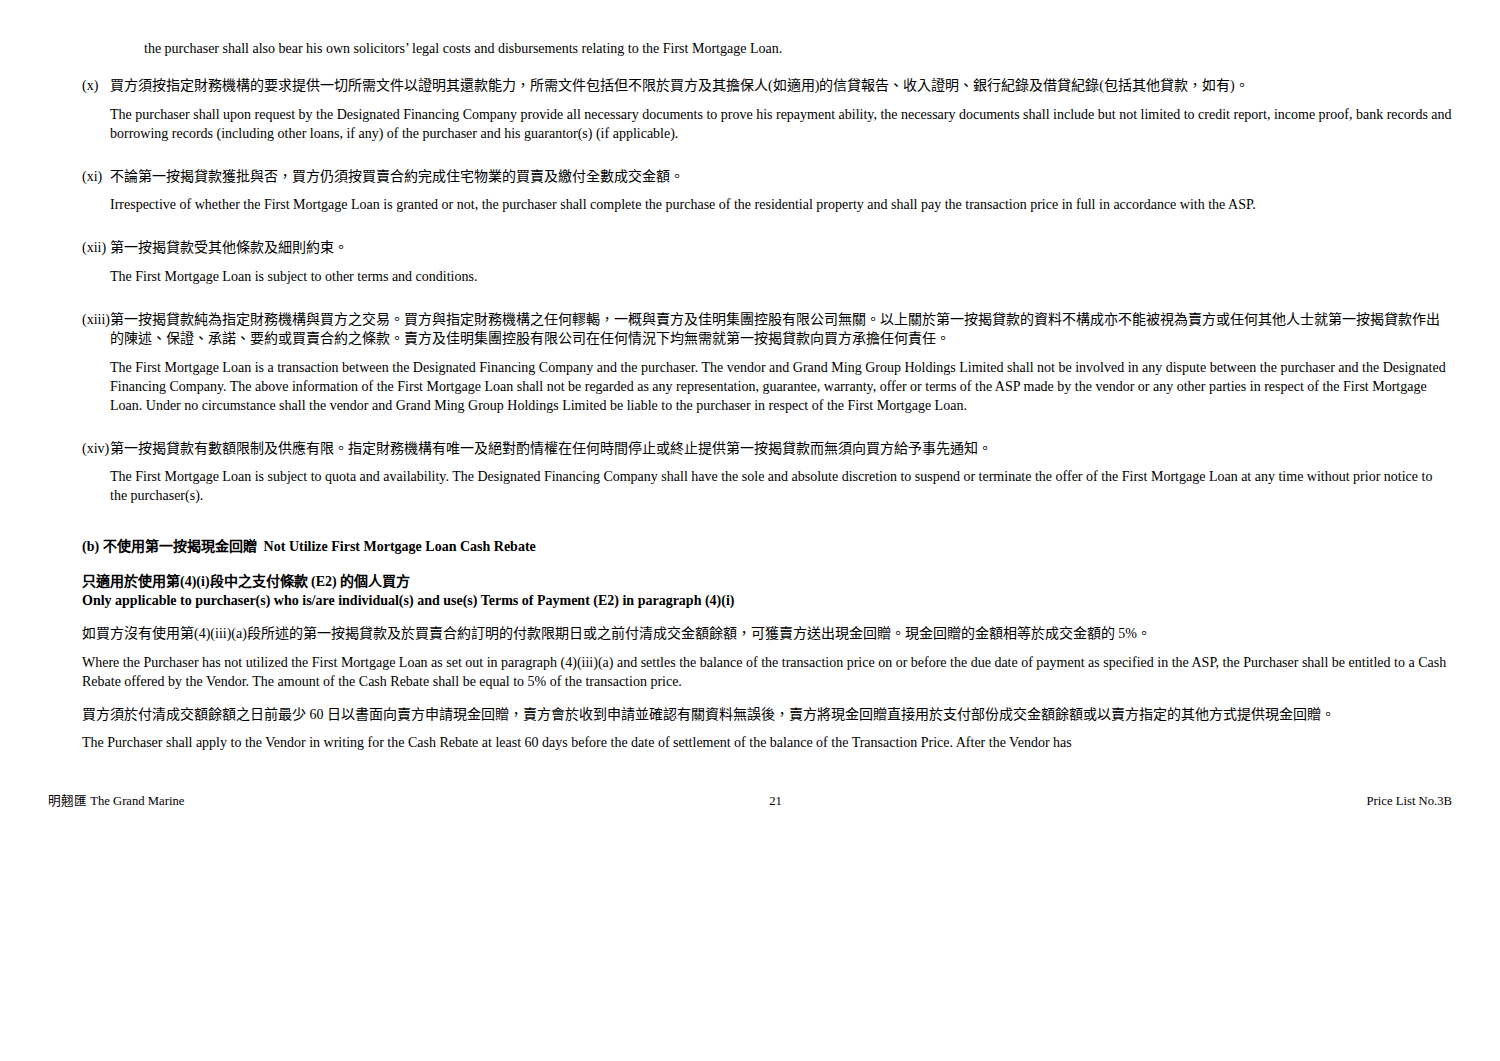the purchaser shall also bear his own solicitors’ legal costs and disbursements relating to the First Mortgage Loan.
(x)
買方須按指定財務機構的要求提供一切所需文件以證明其還款能力，所需文件包括但不限於買方及其擔保人(如適用)的信貸報告、收入證明、銀行紀錄及借貸紀錄(包括其他貸款，如有)。
The purchaser shall upon request by the Designated Financing Company provide all necessary documents to prove his repayment ability, the necessary documents shall include but not limited to credit report, income proof, bank records and borrowing records (including other loans, if any) of the purchaser and his guarantor(s) (if applicable).
(xi)
不論第一按揭貸款獲批與否，買方仍須按買賣合約完成住宅物業的買賣及繳付全數成交金額。
Irrespective of whether the First Mortgage Loan is granted or not, the purchaser shall complete the purchase of the residential property and shall pay the transaction price in full in accordance with the ASP.
(xii)
第一按揭貸款受其他條款及細則約束。
The First Mortgage Loan is subject to other terms and conditions.
(xiii)
第一按揭貸款純為指定財務機構與買方之交易。買方與指定財務機構之任何轇輵，一概與賣方及佳明集團控股有限公司無關。以上關於第一按揭貸款的資料不構成亦不能被視為賣方或任何其他人士就第一按揭貸款作出的陳述、保證、承諾、要約或買賣合約之條款。賣方及佳明集團控股有限公司在任何情況下均無需就第一按揭貸款向買方承擔任何責任。
The First Mortgage Loan is a transaction between the Designated Financing Company and the purchaser. The vendor and Grand Ming Group Holdings Limited shall not be involved in any dispute between the purchaser and the Designated Financing Company. The above information of the First Mortgage Loan shall not be regarded as any representation, guarantee, warranty, offer or terms of the ASP made by the vendor or any other parties in respect of the First Mortgage Loan. Under no circumstance shall the vendor and Grand Ming Group Holdings Limited be liable to the purchaser in respect of the First Mortgage Loan.
(xiv)
第一按揭貸款有數額限制及供應有限。指定財務機構有唯一及絕對酌情權在任何時間停止或終止提供第一按揭貸款而無須向買方給予事先通知。
The First Mortgage Loan is subject to quota and availability. The Designated Financing Company shall have the sole and absolute discretion to suspend or terminate the offer of the First Mortgage Loan at any time without prior notice to the purchaser(s).
(b) 不使用第一按揭現金回贈 Not Utilize First Mortgage Loan Cash Rebate
只適用於使用第(4)(i)段中之支付條款 (E2) 的個人買方
Only applicable to purchaser(s) who is/are individual(s) and use(s) Terms of Payment (E2) in paragraph (4)(i)
如買方沒有使用第(4)(iii)(a)段所述的第一按揭貸款及於買賣合約訂明的付款限期日或之前付清成交金額餘額，可獲賣方送出現金回贈。現金回贈的金額相等於成交金額的 5%。
Where the Purchaser has not utilized the First Mortgage Loan as set out in paragraph (4)(iii)(a) and settles the balance of the transaction price on or before the due date of payment as specified in the ASP, the Purchaser shall be entitled to a Cash Rebate offered by the Vendor. The amount of the Cash Rebate shall be equal to 5% of the transaction price.
買方須於付清成交額餘額之日前最少 60 日以書面向賣方申請現金回贈，賣方會於收到申請並確認有關資料無誤後，賣方將現金回贈直接用於支付部份成交金額餘額或以賣方指定的其他方式提供現金回贈。
The Purchaser shall apply to the Vendor in writing for the Cash Rebate at least 60 days before the date of settlement of the balance of the Transaction Price. After the Vendor has
明翹匯 The Grand Marine
21
Price List No.3B